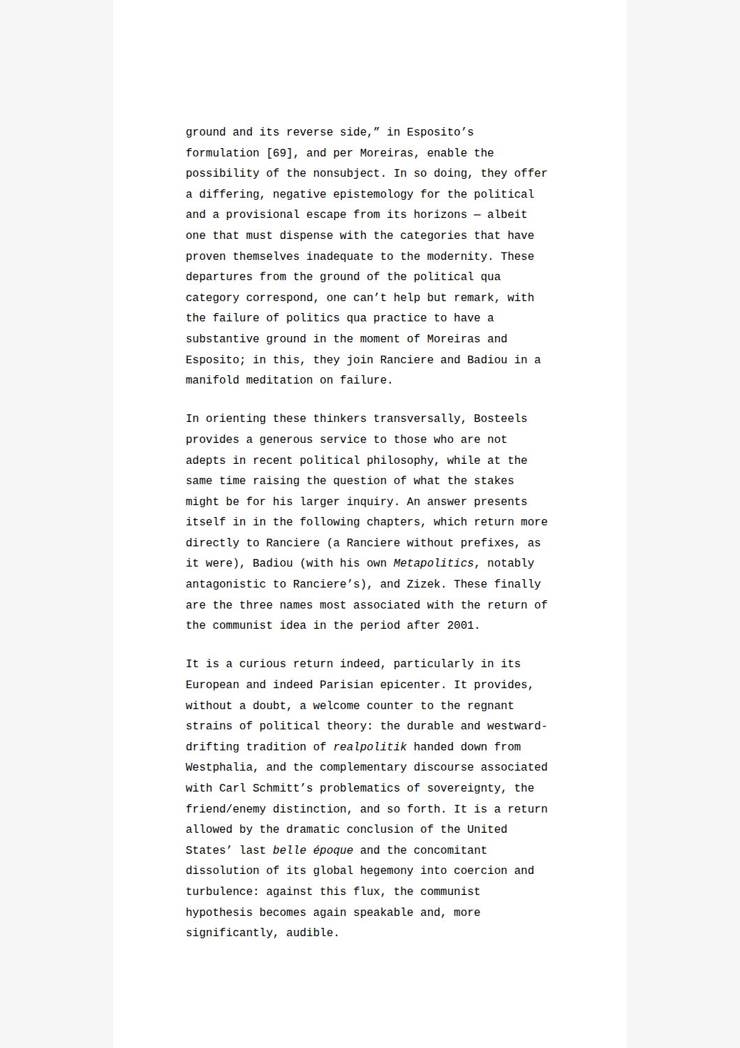ground and its reverse side,” in Esposito’s formulation [69], and per Moreiras, enable the possibility of the nonsubject. In so doing, they offer a differing, negative epistemology for the political and a provisional escape from its horizons — albeit one that must dispense with the categories that have proven themselves inadequate to the modernity. These departures from the ground of the political qua category correspond, one can’t help but remark, with the failure of politics qua practice to have a substantive ground in the moment of Moreiras and Esposito; in this, they join Ranciere and Badiou in a manifold meditation on failure.
In orienting these thinkers transversally, Bosteels provides a generous service to those who are not adepts in recent political philosophy, while at the same time raising the question of what the stakes might be for his larger inquiry. An answer presents itself in in the following chapters, which return more directly to Ranciere (a Ranciere without prefixes, as it were), Badiou (with his own Metapolitics, notably antagonistic to Ranciere’s), and Zizek. These finally are the three names most associated with the return of the communist idea in the period after 2001.
It is a curious return indeed, particularly in its European and indeed Parisian epicenter. It provides, without a doubt, a welcome counter to the regnant strains of political theory: the durable and westward-drifting tradition of realpolitik handed down from Westphalia, and the complementary discourse associated with Carl Schmitt’s problematics of sovereignty, the friend/enemy distinction, and so forth. It is a return allowed by the dramatic conclusion of the United States’ last belle époque and the concomitant dissolution of its global hegemony into coercion and turbulence: against this flux, the communist hypothesis becomes again speakable and, more significantly, audible.